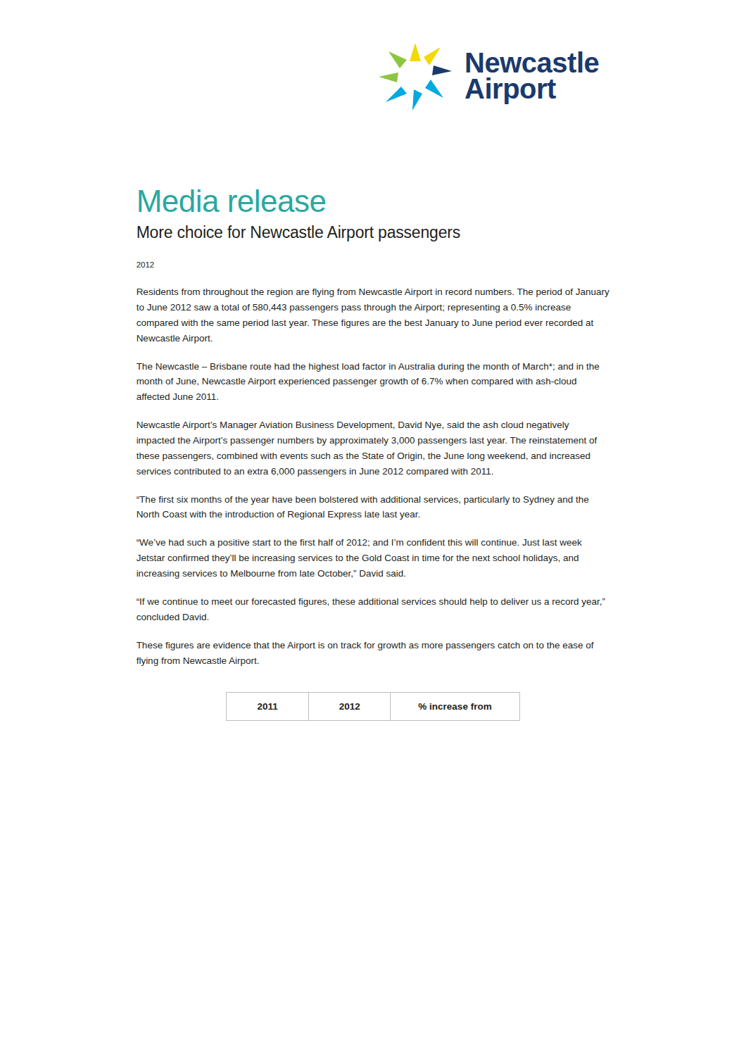Newcastle Airport
Media release
More choice for Newcastle Airport passengers
2012
Residents from throughout the region are flying from Newcastle Airport in record numbers. The period of January to June 2012 saw a total of 580,443 passengers pass through the Airport; representing a 0.5% increase compared with the same period last year. These figures are the best January to June period ever recorded at Newcastle Airport.
The Newcastle – Brisbane route had the highest load factor in Australia during the month of March*; and in the month of June, Newcastle Airport experienced passenger growth of 6.7% when compared with ash-cloud affected June 2011.
Newcastle Airport’s Manager Aviation Business Development, David Nye, said the ash cloud negatively impacted the Airport’s passenger numbers by approximately 3,000 passengers last year. The reinstatement of these passengers, combined with events such as the State of Origin, the June long weekend, and increased services contributed to an extra 6,000 passengers in June 2012 compared with 2011.
“The first six months of the year have been bolstered with additional services, particularly to Sydney and the North Coast with the introduction of Regional Express late last year.
“We’ve had such a positive start to the first half of 2012; and I’m confident this will continue. Just last week Jetstar confirmed they’ll be increasing services to the Gold Coast in time for the next school holidays, and increasing services to Melbourne from late October,” David said.
“If we continue to meet our forecasted figures, these additional services should help to deliver us a record year,” concluded David.
These figures are evidence that the Airport is on track for growth as more passengers catch on to the ease of flying from Newcastle Airport.
| 2011 | 2012 | % increase from |
| --- | --- | --- |